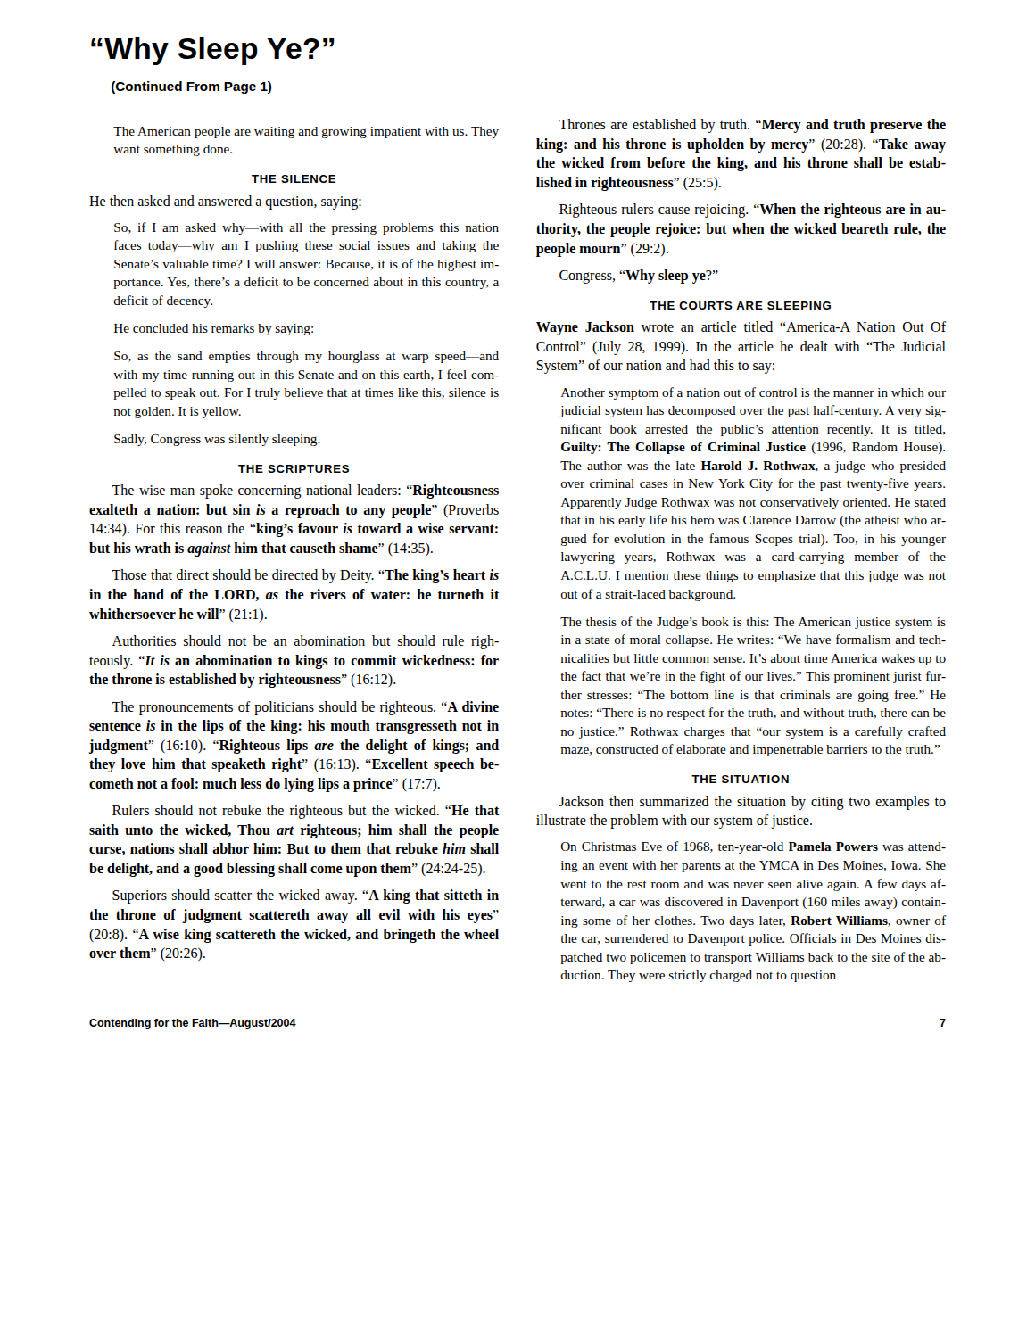“Why Sleep Ye?”
(Continued From Page 1)
The American people are waiting and growing impatient with us. They want something done.
THE SILENCE
He then asked and answered a question, saying:
So, if I am asked why—with all the pressing problems this nation faces today—why am I pushing these social issues and taking the Senate’s valuable time? I will answer: Because, it is of the highest importance. Yes, there’s a deficit to be concerned about in this country, a deficit of decency.
He concluded his remarks by saying:
So, as the sand empties through my hourglass at warp speed—and with my time running out in this Senate and on this earth, I feel compelled to speak out. For I truly believe that at times like this, silence is not golden. It is yellow.
Sadly, Congress was silently sleeping.
THE SCRIPTURES
The wise man spoke concerning national leaders: “Righteousness exalteth a nation: but sin is a reproach to any people” (Proverbs 14:34). For this reason the “king’s favour is toward a wise servant: but his wrath is against him that causeth shame” (14:35).
Those that direct should be directed by Deity. “The king’s heart is in the hand of the LORD, as the rivers of water: he turneth it whithersoever he will” (21:1).
Authorities should not be an abomination but should rule righteously. “It is an abomination to kings to commit wickedness: for the throne is established by righteousness” (16:12).
The pronouncements of politicians should be righteous. “A divine sentence is in the lips of the king: his mouth transgresseth not in judgment” (16:10). “Righteous lips are the delight of kings; and they love him that speaketh right” (16:13). “Excellent speech becometh not a fool: much less do lying lips a prince” (17:7).
Rulers should not rebuke the righteous but the wicked. “He that saith unto the wicked, Thou art righteous; him shall the people curse, nations shall abhor him: But to them that rebuke him shall be delight, and a good blessing shall come upon them” (24:24-25).
Superiors should scatter the wicked away. “A king that sitteth in the throne of judgment scattereth away all evil with his eyes” (20:8). “A wise king scattereth the wicked, and bringeth the wheel over them” (20:26).
Thrones are established by truth. “Mercy and truth preserve the king: and his throne is upholden by mercy” (20:28). “Take away the wicked from before the king, and his throne shall be established in righteousness” (25:5).
Righteous rulers cause rejoicing. “When the righteous are in authority, the people rejoice: but when the wicked beareth rule, the people mourn” (29:2).
Congress, “Why sleep ye?”
THE COURTS ARE SLEEPING
Wayne Jackson wrote an article titled “America-A Nation Out Of Control” (July 28, 1999). In the article he dealt with “The Judicial System” of our nation and had this to say:
Another symptom of a nation out of control is the manner in which our judicial system has decomposed over the past half-century. A very significant book arrested the public’s attention recently. It is titled, Guilty: The Collapse of Criminal Justice (1996, Random House). The author was the late Harold J. Rothwax, a judge who presided over criminal cases in New York City for the past twenty-five years. Apparently Judge Rothwax was not conservatively oriented. He stated that in his early life his hero was Clarence Darrow (the atheist who argued for evolution in the famous Scopes trial). Too, in his younger lawyering years, Rothwax was a card-carrying member of the A.C.L.U. I mention these things to emphasize that this judge was not out of a strait-laced background.
The thesis of the Judge’s book is this: The American justice system is in a state of moral collapse. He writes: “We have formalism and technicalities but little common sense. It’s about time America wakes up to the fact that we’re in the fight of our lives.” This prominent jurist further stresses: “The bottom line is that criminals are going free.” He notes: “There is no respect for the truth, and without truth, there can be no justice.” Rothwax charges that “our system is a carefully crafted maze, constructed of elaborate and impenetrable barriers to the truth.”
THE SITUATION
Jackson then summarized the situation by citing two examples to illustrate the problem with our system of justice.
On Christmas Eve of 1968, ten-year-old Pamela Powers was attending an event with her parents at the YMCA in Des Moines, Iowa. She went to the rest room and was never seen alive again. A few days afterward, a car was discovered in Davenport (160 miles away) containing some of her clothes. Two days later, Robert Williams, owner of the car, surrendered to Davenport police. Officials in Des Moines dispatched two policemen to transport Williams back to the site of the abduction. They were strictly charged not to question
Contending for the Faith—August/2004 7